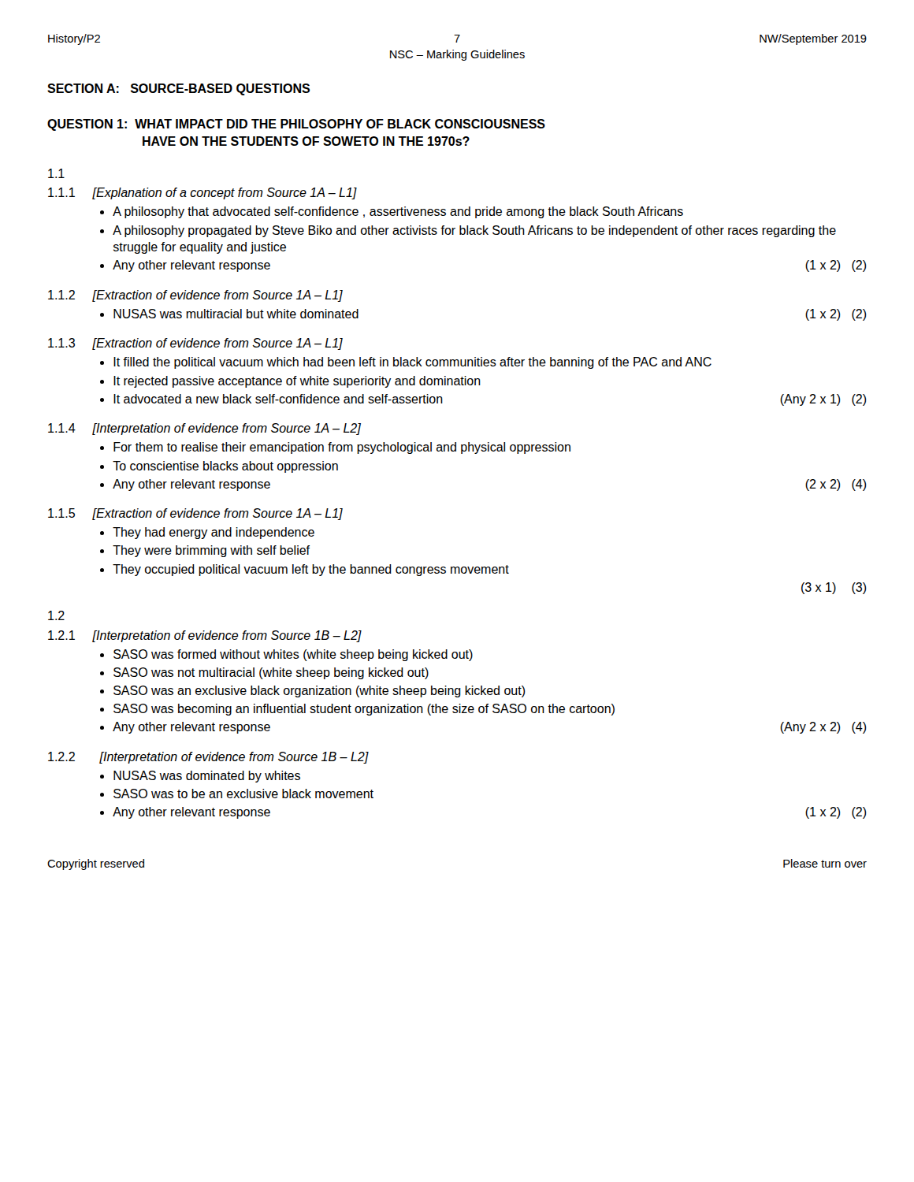History/P2 NW/September 2019
7 NSC – Marking Guidelines
SECTION A: SOURCE-BASED QUESTIONS
QUESTION 1: WHAT IMPACT DID THE PHILOSOPHY OF BLACK CONSCIOUSNESS HAVE ON THE STUDENTS OF SOWETO IN THE 1970s?
1.1
1.1.1
[Explanation of a concept from Source 1A – L1]
A philosophy that advocated self-confidence , assertiveness and pride among the black South Africans
A philosophy propagated by Steve Biko and other activists for black South Africans to be independent of other races regarding the struggle for equality and justice
Any other relevant response (1 x 2) (2)
1.1.2
[Extraction of evidence from Source 1A – L1]
NUSAS was multiracial but white dominated (1 x 2) (2)
1.1.3
[Extraction of evidence from Source 1A – L1]
It filled the political vacuum which had been left in black communities after the banning of the PAC and ANC
It rejected passive acceptance of white superiority and domination
It advocated a new black self-confidence and self-assertion (Any 2 x 1) (2)
1.1.4
[Interpretation of evidence from Source 1A – L2]
For them to realise their emancipation from psychological and physical oppression
To conscientise blacks about oppression
Any other relevant response (2 x 2) (4)
1.1.5
[Extraction of evidence from Source 1A – L1]
They had energy and independence
They were brimming with self belief
They occupied political vacuum left by the banned congress movement
(3 x 1)(3)
1.2
1.2.1
[Interpretation of evidence from Source 1B – L2]
SASO was formed without whites (white sheep being kicked out)
SASO was not multiracial (white sheep being kicked out)
SASO was an exclusive black organization (white sheep being kicked out)
SASO was becoming an influential student organization (the size of SASO on the cartoon)
Any other relevant response (Any 2 x 2) (4)
1.2.2
[Interpretation of evidence from Source 1B – L2]
NUSAS was dominated by whites
SASO was to be an exclusive black movement
Any other relevant response (1 x 2) (2)
Copyright reserved Please turn over